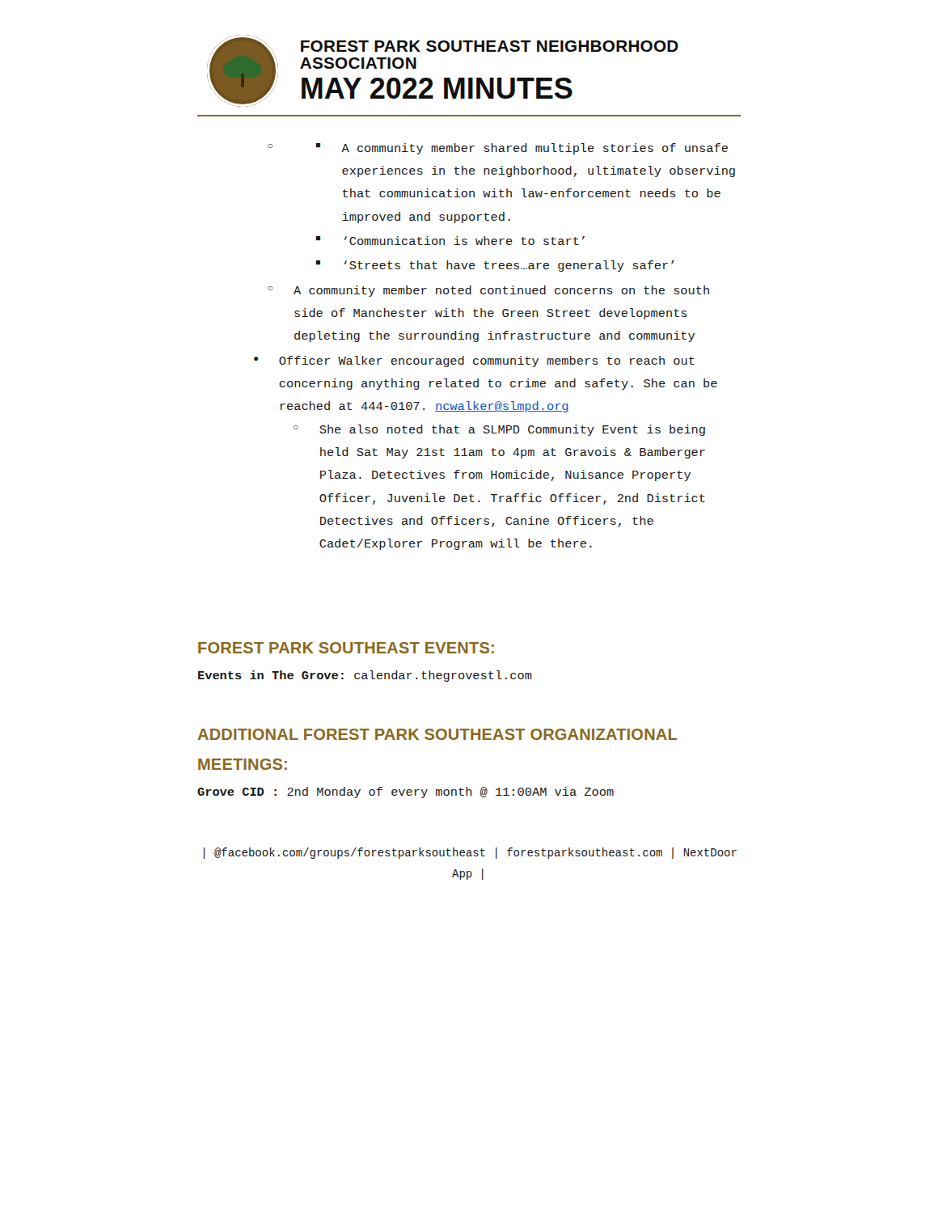Forest Park Southeast Neighborhood Association
May 2022 Minutes
A community member shared multiple stories of unsafe experiences in the neighborhood, ultimately observing that communication with law-enforcement needs to be improved and supported.
‘Communication is where to start’
‘Streets that have trees…are generally safer’
A community member noted continued concerns on the south side of Manchester with the Green Street developments depleting the surrounding infrastructure and community
Officer Walker encouraged community members to reach out concerning anything related to crime and safety. She can be reached at 444-0107. ncwalker@slmpd.org
She also noted that a SLMPD Community Event is being held Sat May 21st 11am to 4pm at Gravois & Bamberger Plaza. Detectives from Homicide, Nuisance Property Officer, Juvenile Det. Traffic Officer, 2nd District Detectives and Officers, Canine Officers, the Cadet/Explorer Program will be there.
Forest Park Southeast Events:
Events in The Grove: calendar.thegrovestl.com
Additional Forest Park Southeast Organizational Meetings:
Grove CID : 2nd Monday of every month @ 11:00AM via Zoom
| @facebook.com/groups/forestparksoutheast | forestparksoutheast.com | NextDoor App |